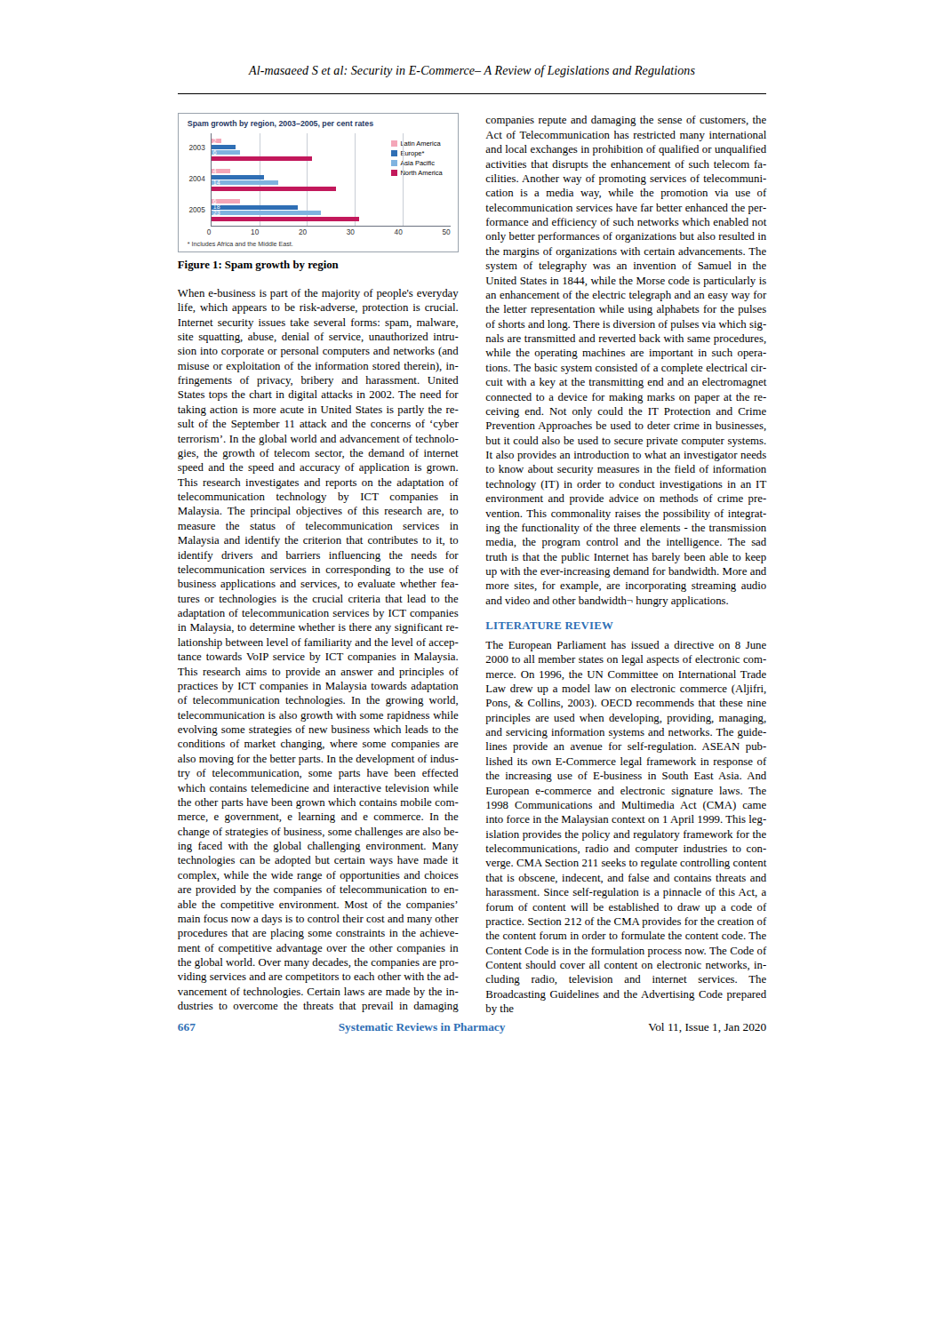Al-masaeed S et al: Security in E-Commerce– A Review of Legislations and Regulations
Spam growth by region, 2003–2005, per cent rates
2003
2004
2005
Latin America
Europe*
Asia Pacific
North America
2
6
4
14
6
18
23
01020304050
* Includes Africa and the Middle East.
Figure 1: Spam growth by region
When e-business is part of the majority of people's everyday life, which appears to be risk-adverse, protection is crucial. Internet security issues take several forms: spam, malware, site squatting, abuse, denial of service, unauthorized intrusion into corporate or personal computers and networks (and misuse or exploitation of the information stored therein), infringements of privacy, bribery and harassment. United States tops the chart in digital attacks in 2002. The need for taking action is more acute in United States is partly the result of the September 11 attack and the concerns of ‘cyber terrorism’. In the global world and advancement of technologies, the growth of telecom sector, the demand of internet speed and the speed and accuracy of application is grown. This research investigates and reports on the adaptation of telecommunication technology by ICT companies in Malaysia. The principal objectives of this research are, to measure the status of telecommunication services in Malaysia and identify the criterion that contributes to it, to identify drivers and barriers influencing the needs for telecommunication services in corresponding to the use of business applications and services, to evaluate whether features or technologies is the crucial criteria that lead to the adaptation of telecommunication services by ICT companies in Malaysia, to determine whether is there any significant relationship between level of familiarity and the level of acceptance towards VoIP service by ICT companies in Malaysia. This research aims to provide an answer and principles of practices by ICT companies in Malaysia towards adaptation of telecommunication technologies. In the growing world, telecommunication is also growth with some rapidness while evolving some strategies of new business which leads to the conditions of market changing, where some companies are also moving for the better parts. In the development of industry of telecommunication, some parts have been effected which contains telemedicine and interactive television while the other parts have been grown which contains mobile commerce, e government, e learning and e commerce. In the change of strategies of business, some challenges are also being faced with the global challenging environment. Many technologies can be adopted but certain ways have made it complex, while the wide range of opportunities and choices are provided by the companies of telecommunication to enable the competitive environment. Most of the companies’ main focus now a days is to control their cost and many other procedures that are placing some constraints in the achievement of competitive advantage over the other companies in the global world. Over many decades, the companies are providing services and are competitors to each other with the advancement of technologies. Certain laws are made by the industries to overcome the threats that prevail in damaging companies repute and damaging the sense of customers, the Act of Telecommunication has restricted many international and local exchanges in prohibition of qualified or unqualified activities that disrupts the enhancement of such telecom facilities. Another way of promoting services of telecommunication is a media way, while the promotion via use of telecommunication services have far better enhanced the performance and efficiency of such networks which enabled not only better performances of organizations but also resulted in the margins of organizations with certain advancements. The system of telegraphy was an invention of Samuel in the United States in 1844, while the Morse code is particularly is an enhancement of the electric telegraph and an easy way for the letter representation while using alphabets for the pulses of shorts and long. There is diversion of pulses via which signals are transmitted and reverted back with same procedures, while the operating machines are important in such operations. The basic system consisted of a complete electrical circuit with a key at the transmitting end and an electromagnet connected to a device for making marks on paper at the receiving end. Not only could the IT Protection and Crime Prevention Approaches be used to deter crime in businesses, but it could also be used to secure private computer systems. It also provides an introduction to what an investigator needs to know about security measures in the field of information technology (IT) in order to conduct investigations in an IT environment and provide advice on methods of crime prevention. This commonality raises the possibility of integrating the functionality of the three elements - the transmission media, the program control and the intelligence. The sad truth is that the public Internet has barely been able to keep up with the ever-increasing demand for bandwidth. More and more sites, for example, are incorporating streaming audio and video and other bandwidth¬ hungry applications.
LITERATURE REVIEW
The European Parliament has issued a directive on 8 June 2000 to all member states on legal aspects of electronic commerce. On 1996, the UN Committee on International Trade Law drew up a model law on electronic commerce (Aljifri, Pons, & Collins, 2003). OECD recommends that these nine principles are used when developing, providing, managing, and servicing information systems and networks. The guidelines provide an avenue for self-regulation. ASEAN published its own E-Commerce legal framework in response of the increasing use of E-business in South East Asia. And European e-commerce and electronic signature laws. The 1998 Communications and Multimedia Act (CMA) came into force in the Malaysian context on 1 April 1999. This legislation provides the policy and regulatory framework for the telecommunications, radio and computer industries to converge. CMA Section 211 seeks to regulate controlling content that is obscene, indecent, and false and contains threats and harassment. Since self-regulation is a pinnacle of this Act, a forum of content will be established to draw up a code of practice. Section 212 of the CMA provides for the creation of the content forum in order to formulate the content code. The Content Code is in the formulation process now. The Code of Content should cover all content on electronic networks, including radio, television and internet services. The Broadcasting Guidelines and the Advertising Code prepared by the
667
Systematic Reviews in Pharmacy
Vol 11, Issue 1, Jan 2020